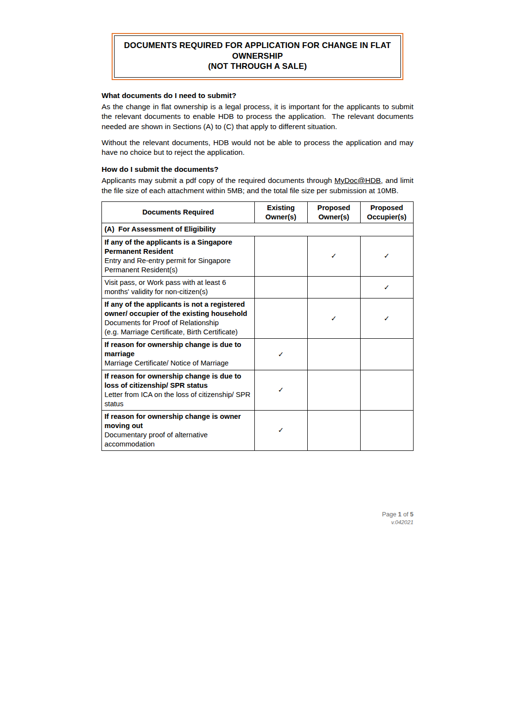DOCUMENTS REQUIRED FOR APPLICATION FOR CHANGE IN FLAT OWNERSHIP
(NOT THROUGH A SALE)
What documents do I need to submit?
As the change in flat ownership is a legal process, it is important for the applicants to submit the relevant documents to enable HDB to process the application. The relevant documents needed are shown in Sections (A) to (C) that apply to different situation.
Without the relevant documents, HDB would not be able to process the application and may have no choice but to reject the application.
How do I submit the documents?
Applicants may submit a pdf copy of the required documents through MyDoc@HDB, and limit the file size of each attachment within 5MB; and the total file size per submission at 10MB.
| Documents Required | Existing Owner(s) | Proposed Owner(s) | Proposed Occupier(s) |
| --- | --- | --- | --- |
| (A) For Assessment of Eligibility |
| If any of the applicants is a Singapore Permanent Resident Entry and Re-entry permit for Singapore Permanent Resident(s) | | ✓ | ✓ |
| Visit pass, or Work pass with at least 6 months' validity for non-citizen(s) | | | ✓ |
| If any of the applicants is not a registered owner/ occupier of the existing household Documents for Proof of Relationship (e.g. Marriage Certificate, Birth Certificate) | | ✓ | ✓ |
| If reason for ownership change is due to marriage Marriage Certificate/ Notice of Marriage | ✓ | | |
| If reason for ownership change is due to loss of citizenship/ SPR status Letter from ICA on the loss of citizenship/ SPR status | ✓ | | |
| If reason for ownership change is owner moving out Documentary proof of alternative accommodation | ✓ | | |
Page 1 of 5
v.042021